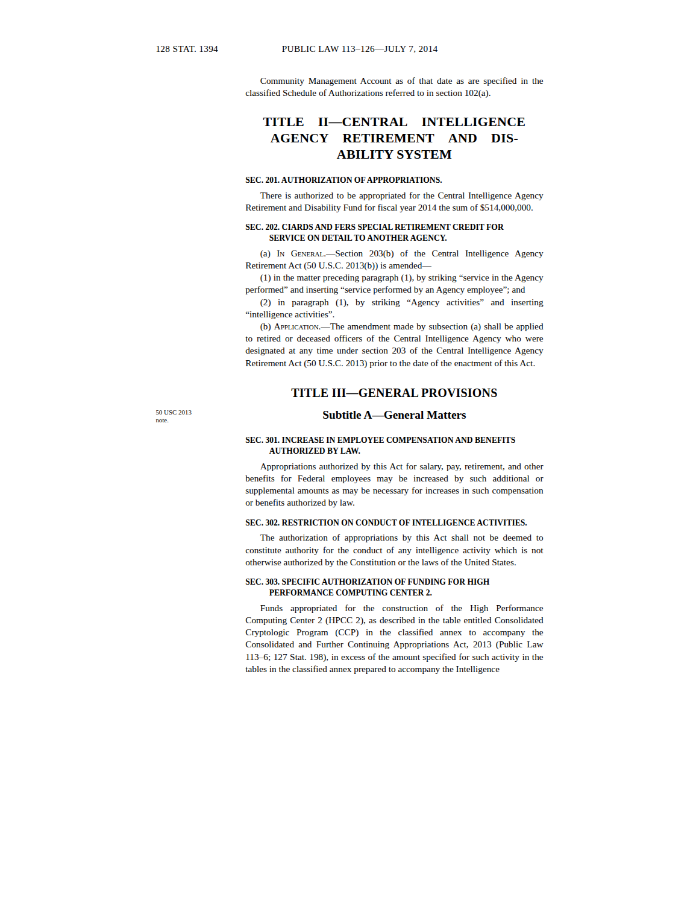128 STAT. 1394 PUBLIC LAW 113–126—JULY 7, 2014
50 USC 2013
note.
Community Management Account as of that date as are specified in the classified Schedule of Authorizations referred to in section 102(a).
TITLE II—CENTRAL INTELLIGENCE
AGENCY RETIREMENT AND DIS-
ABILITY SYSTEM
SEC. 201. AUTHORIZATION OF APPROPRIATIONS.
There is authorized to be appropriated for the Central Intelligence Agency Retirement and Disability Fund for fiscal year 2014 the sum of $514,000,000.
SEC. 202. CIARDS AND FERS SPECIAL RETIREMENT CREDIT FORSERVICE ON DETAIL TO ANOTHER AGENCY.
(a) In General.—Section 203(b) of the Central Intelligence Agency Retirement Act (50 U.S.C. 2013(b)) is amended—
(1) in the matter preceding paragraph (1), by striking “service in the Agency performed” and inserting “service performed by an Agency employee”; and
(2) in paragraph (1), by striking “Agency activities” and inserting “intelligence activities”.
(b) Application.—The amendment made by subsection (a) shall be applied to retired or deceased officers of the Central Intelligence Agency who were designated at any time under section 203 of the Central Intelligence Agency Retirement Act (50 U.S.C. 2013) prior to the date of the enactment of this Act.
TITLE III—GENERAL PROVISIONS
Subtitle A—General Matters
SEC. 301. INCREASE IN EMPLOYEE COMPENSATION AND BENEFITSAUTHORIZED BY LAW.
Appropriations authorized by this Act for salary, pay, retirement, and other benefits for Federal employees may be increased by such additional or supplemental amounts as may be necessary for increases in such compensation or benefits authorized by law.
SEC. 302. RESTRICTION ON CONDUCT OF INTELLIGENCE ACTIVITIES.
The authorization of appropriations by this Act shall not be deemed to constitute authority for the conduct of any intelligence activity which is not otherwise authorized by the Constitution or the laws of the United States.
SEC. 303. SPECIFIC AUTHORIZATION OF FUNDING FOR HIGHPERFORMANCE COMPUTING CENTER 2.
Funds appropriated for the construction of the High Performance Computing Center 2 (HPCC 2), as described in the table entitled Consolidated Cryptologic Program (CCP) in the classified annex to accompany the Consolidated and Further Continuing Appropriations Act, 2013 (Public Law 113–6; 127 Stat. 198), in excess of the amount specified for such activity in the tables in the classified annex prepared to accompany the Intelligence